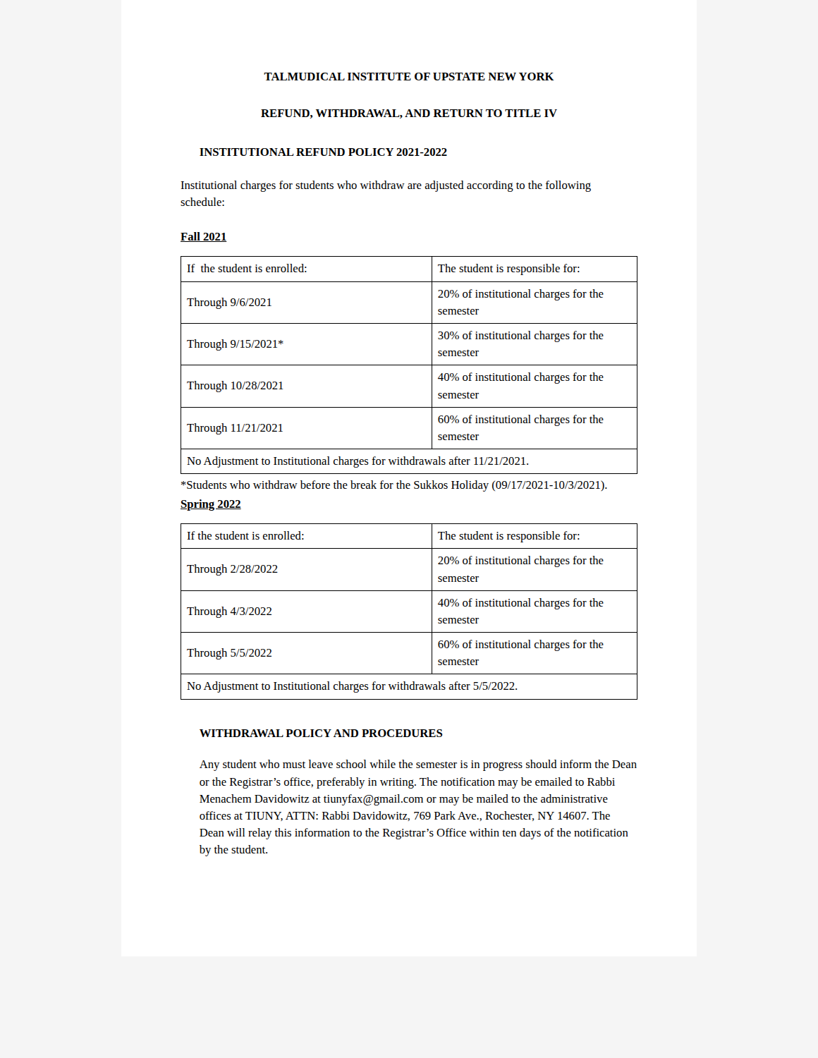TALMUDICAL INSTITUTE OF UPSTATE NEW YORK
REFUND, WITHDRAWAL, AND RETURN TO TITLE IV
INSTITUTIONAL REFUND POLICY 2021-2022
Institutional charges for students who withdraw are adjusted according to the following schedule:
Fall 2021
| If the student is enrolled: | The student is responsible for: |
| Through 9/6/2021 | 20% of institutional charges for the semester |
| Through 9/15/2021* | 30% of institutional charges for the semester |
| Through 10/28/2021 | 40% of institutional charges for the semester |
| Through 11/21/2021 | 60% of institutional charges for the semester |
| No Adjustment to Institutional charges for withdrawals after 11/21/2021. |
*Students who withdraw before the break for the Sukkos Holiday (09/17/2021-10/3/2021).
Spring 2022
| If the student is enrolled: | The student is responsible for: |
| Through 2/28/2022 | 20% of institutional charges for the semester |
| Through 4/3/2022 | 40% of institutional charges for the semester |
| Through 5/5/2022 | 60% of institutional charges for the semester |
| No Adjustment to Institutional charges for withdrawals after 5/5/2022. |
WITHDRAWAL POLICY AND PROCEDURES
Any student who must leave school while the semester is in progress should inform the Dean or the Registrar’s office, preferably in writing. The notification may be emailed to Rabbi Menachem Davidowitz at tiunyfax@gmail.com or may be mailed to the administrative offices at TIUNY, ATTN: Rabbi Davidowitz, 769 Park Ave., Rochester, NY 14607. The Dean will relay this information to the Registrar’s Office within ten days of the notification by the student.